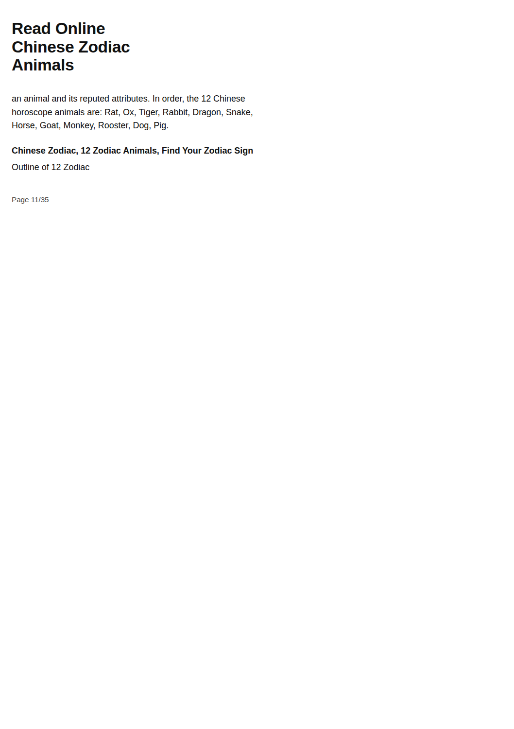Read Online Chinese Zodiac Animals
an animal and its reputed attributes. In order, the 12 Chinese horoscope animals are: Rat, Ox, Tiger, Rabbit, Dragon, Snake, Horse, Goat, Monkey, Rooster, Dog, Pig.
Chinese Zodiac, 12 Zodiac Animals, Find Your Zodiac Sign
Outline of 12 Zodiac
Page 11/35